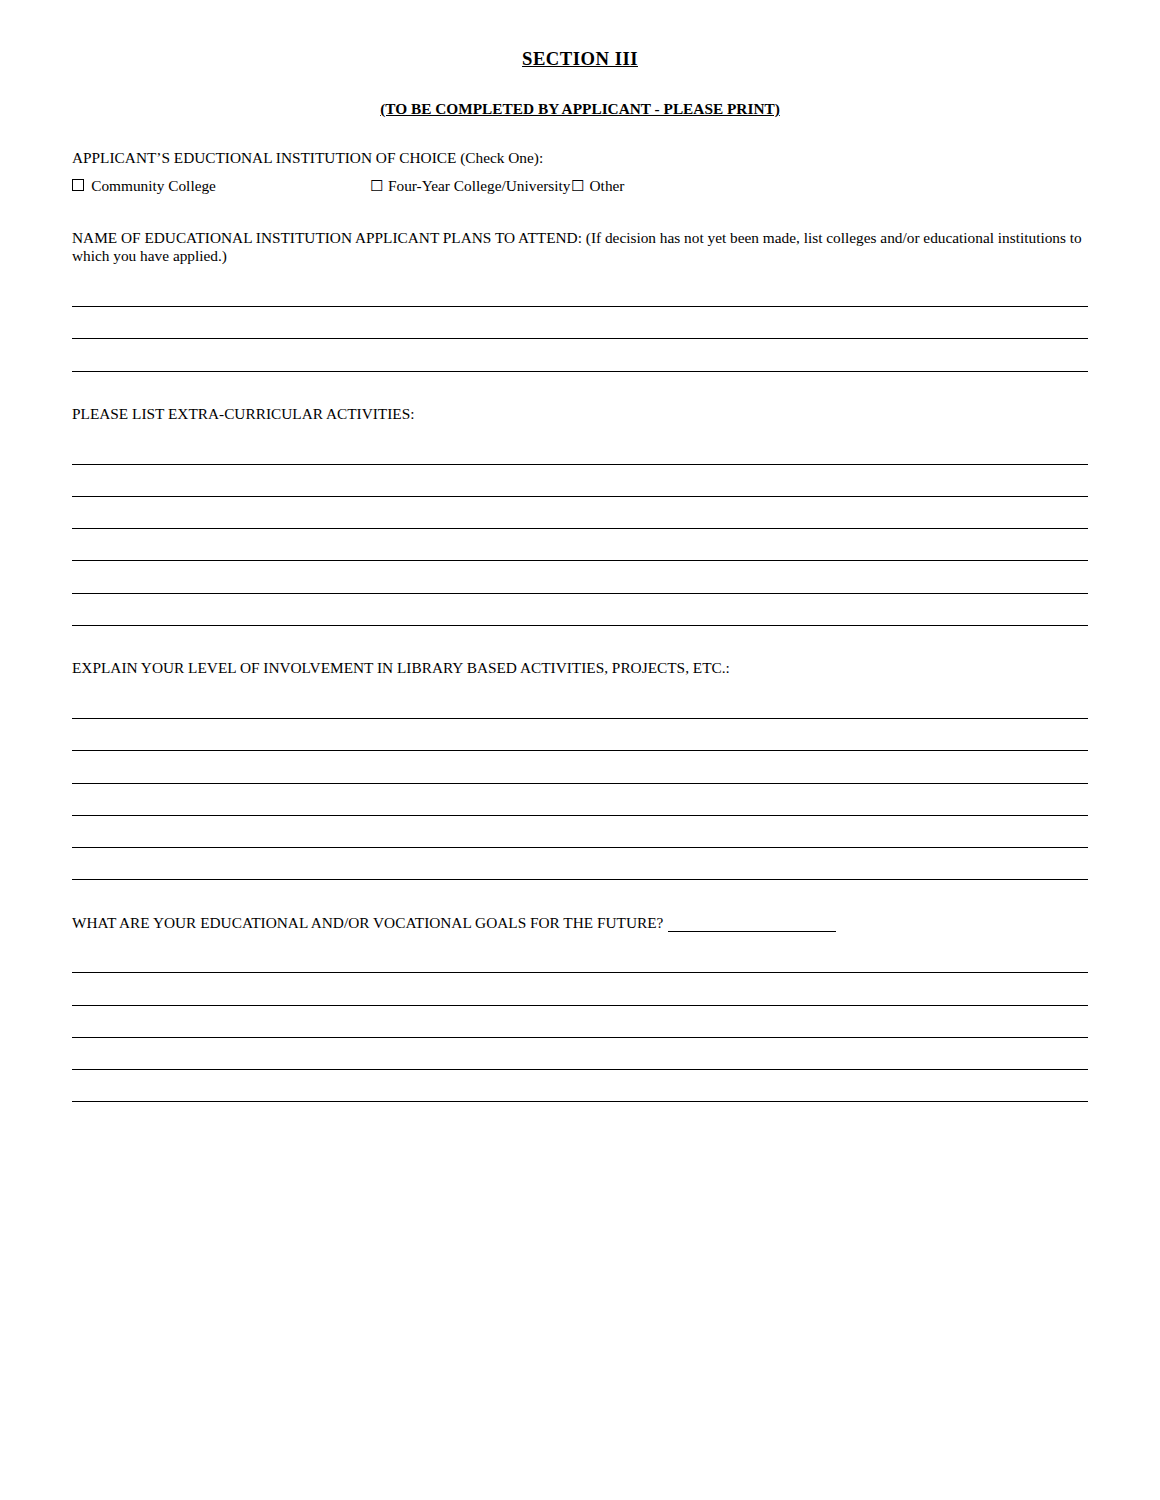SECTION III
(TO BE COMPLETED BY APPLICANT - PLEASE PRINT)
APPLICANT’S EDUCTIONAL INSTITUTION OF CHOICE (Check One):
Community College ☐Four-Year College/University ☐Other
NAME OF EDUCATIONAL INSTITUTION APPLICANT PLANS TO ATTEND: (If decision has not yet been made, list colleges and/or educational institutions to which you have applied.)
PLEASE LIST EXTRA-CURRICULAR ACTIVITIES:
EXPLAIN YOUR LEVEL OF INVOLVEMENT IN LIBRARY BASED ACTIVITIES, PROJECTS, ETC.:
WHAT ARE YOUR EDUCATIONAL AND/OR VOCATIONAL GOALS FOR THE FUTURE?